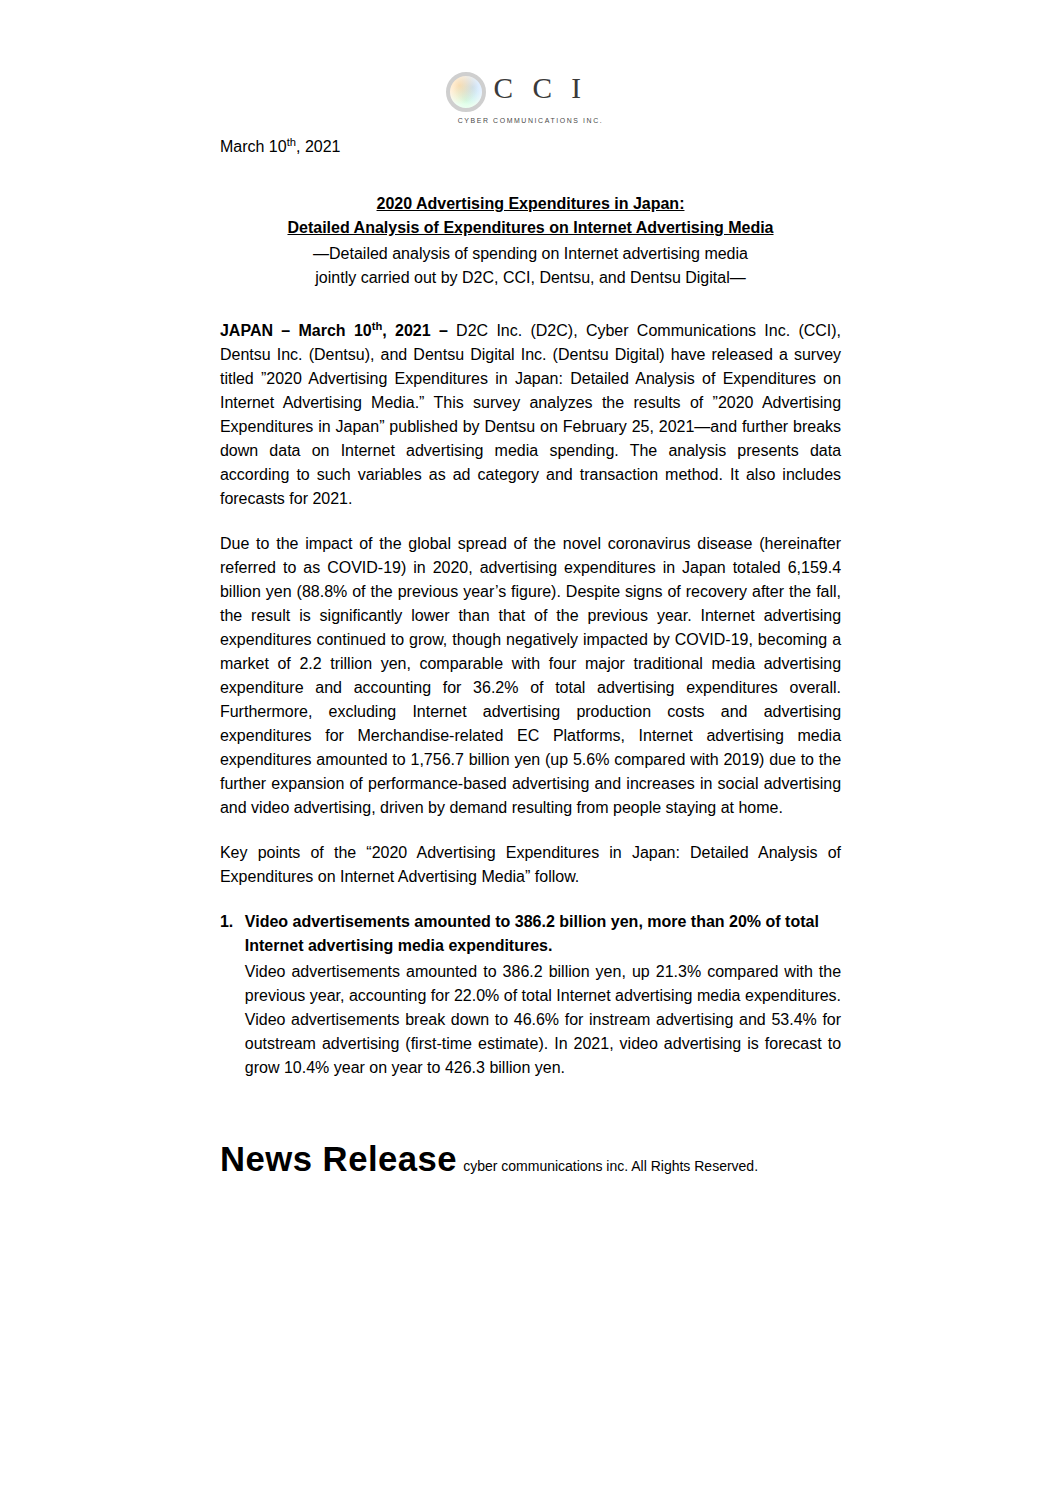C C I
cyber communications inc.
March 10th, 2021
2020 Advertising Expenditures in Japan: Detailed Analysis of Expenditures on Internet Advertising Media
—Detailed analysis of spending on Internet advertising media jointly carried out by D2C, CCI, Dentsu, and Dentsu Digital—
JAPAN – March 10th, 2021 – D2C Inc. (D2C), Cyber Communications Inc. (CCI), Dentsu Inc. (Dentsu), and Dentsu Digital Inc. (Dentsu Digital) have released a survey titled ”2020 Advertising Expenditures in Japan: Detailed Analysis of Expenditures on Internet Advertising Media.” This survey analyzes the results of ”2020 Advertising Expenditures in Japan” published by Dentsu on February 25, 2021—and further breaks down data on Internet advertising media spending. The analysis presents data according to such variables as ad category and transaction method. It also includes forecasts for 2021.
Due to the impact of the global spread of the novel coronavirus disease (hereinafter referred to as COVID-19) in 2020, advertising expenditures in Japan totaled 6,159.4 billion yen (88.8% of the previous year’s figure). Despite signs of recovery after the fall, the result is significantly lower than that of the previous year. Internet advertising expenditures continued to grow, though negatively impacted by COVID-19, becoming a market of 2.2 trillion yen, comparable with four major traditional media advertising expenditure and accounting for 36.2% of total advertising expenditures overall. Furthermore, excluding Internet advertising production costs and advertising expenditures for Merchandise-related EC Platforms, Internet advertising media expenditures amounted to 1,756.7 billion yen (up 5.6% compared with 2019) due to the further expansion of performance-based advertising and increases in social advertising and video advertising, driven by demand resulting from people staying at home.
Key points of the “2020 Advertising Expenditures in Japan: Detailed Analysis of Expenditures on Internet Advertising Media” follow.
1.
Video advertisements amounted to 386.2 billion yen, more than 20% of total Internet advertising media expenditures.
Video advertisements amounted to 386.2 billion yen, up 21.3% compared with the previous year, accounting for 22.0% of total Internet advertising media expenditures. Video advertisements break down to 46.6% for instream advertising and 53.4% for outstream advertising (first-time estimate). In 2021, video advertising is forecast to grow 10.4% year on year to 426.3 billion yen.
News Release cyber communications inc. All Rights Reserved.